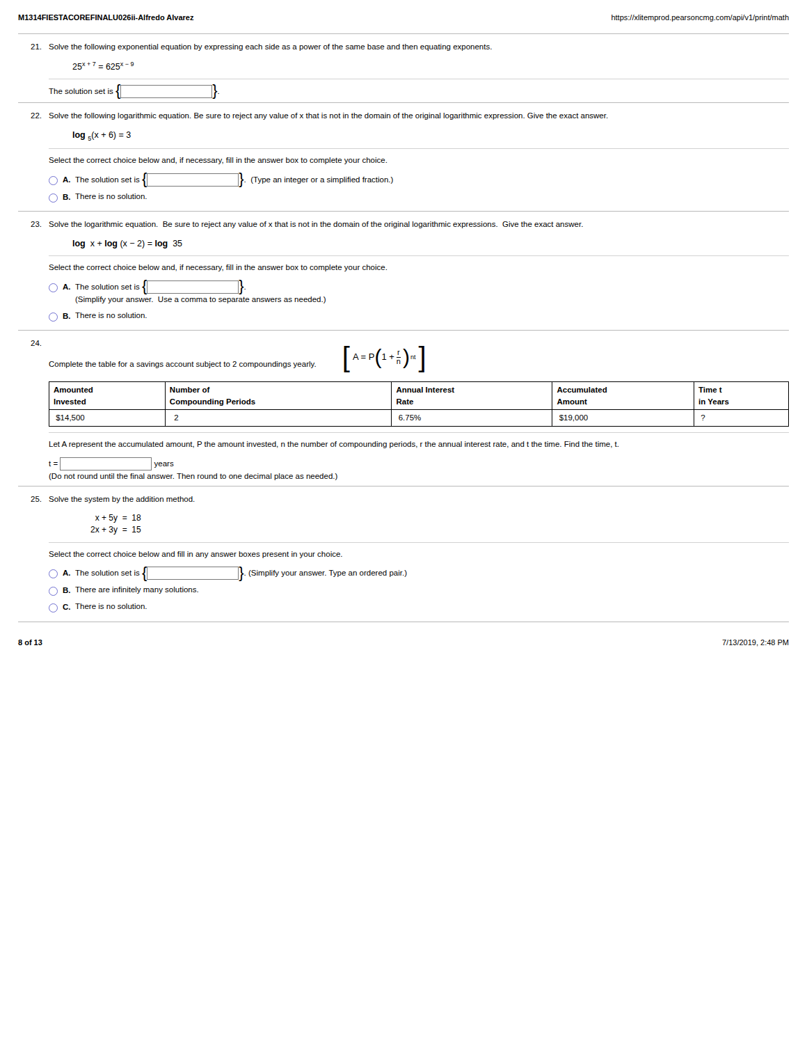M1314FIESTACOREFINALU026ii-Alfredo Alvarez
https://xlitemprod.pearsoncmg.com/api/v1/print/math
21.
Solve the following exponential equation by expressing each side as a power of the same base and then equating exponents.
25x + 7 = 625x − 9
The solution set is { }.
22.
Solve the following logarithmic equation. Be sure to reject any value of x that is not in the domain of the original logarithmic expression. Give the exact answer.
log 5(x + 6) = 3
Select the correct choice below and, if necessary, fill in the answer box to complete your choice.
A.
The solution set is { }. (Type an integer or a simplified fraction.)
B.
There is no solution.
23.
Solve the logarithmic equation. Be sure to reject any value of x that is not in the domain of the original logarithmic expressions. Give the exact answer.
log x + log (x − 2) = log 35
Select the correct choice below and, if necessary, fill in the answer box to complete your choice.
A.
The solution set is { }. (Simplify your answer. Use a comma to separate answers as needed.)
B.
There is no solution.
24.
Complete the table for a savings account subject to 2 compoundings yearly.
[ A = P ( 1 + rn ) nt ]
| Amounted Invested | Number of Compounding Periods | Annual Interest Rate | Accumulated Amount | Time t in Years |
| --- | --- | --- | --- | --- |
| $14,500 | 2 | 6.75% | $19,000 | ? |
Let A represent the accumulated amount, P the amount invested, n the number of compounding periods, r the annual interest rate, and t the time. Find the time, t.
t = years
(Do not round until the final answer. Then round to one decimal place as needed.)
25.
Solve the system by the addition method.
x + 5y = 18
2x + 3y = 15
Select the correct choice below and fill in any answer boxes present in your choice.
A.
The solution set is { }. (Simplify your answer. Type an ordered pair.)
B.
There are infinitely many solutions.
C.
There is no solution.
8 of 13
7/13/2019, 2:48 PM